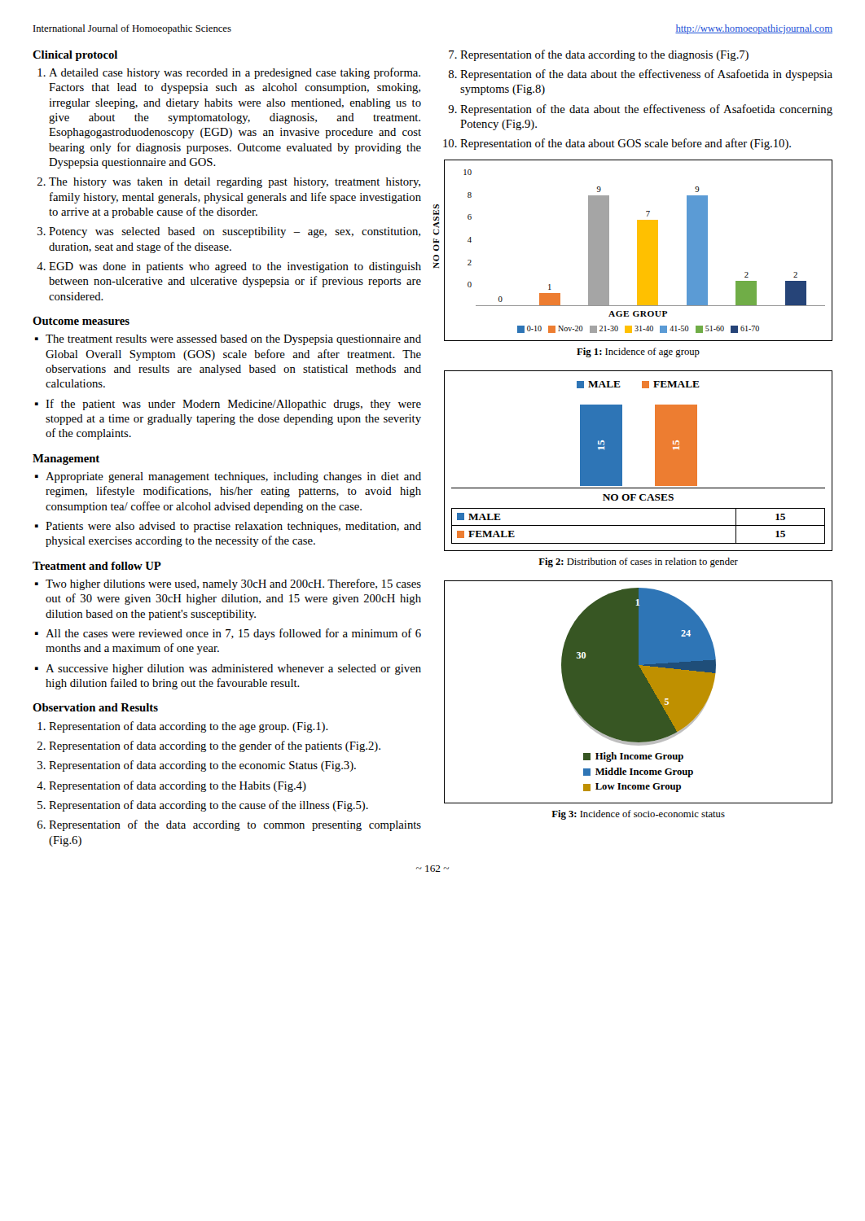International Journal of Homoeopathic Sciences http://www.homoeopathicjournal.com
Clinical protocol
A detailed case history was recorded in a predesigned case taking proforma. Factors that lead to dyspepsia such as alcohol consumption, smoking, irregular sleeping, and dietary habits were also mentioned, enabling us to give about the symptomatology, diagnosis, and treatment. Esophagogastroduodenoscopy (EGD) was an invasive procedure and cost bearing only for diagnosis purposes. Outcome evaluated by providing the Dyspepsia questionnaire and GOS.
The history was taken in detail regarding past history, treatment history, family history, mental generals, physical generals and life space investigation to arrive at a probable cause of the disorder.
Potency was selected based on susceptibility – age, sex, constitution, duration, seat and stage of the disease.
EGD was done in patients who agreed to the investigation to distinguish between non-ulcerative and ulcerative dyspepsia or if previous reports are considered.
Outcome measures
The treatment results were assessed based on the Dyspepsia questionnaire and Global Overall Symptom (GOS) scale before and after treatment. The observations and results are analysed based on statistical methods and calculations.
If the patient was under Modern Medicine/Allopathic drugs, they were stopped at a time or gradually tapering the dose depending upon the severity of the complaints.
Management
Appropriate general management techniques, including changes in diet and regimen, lifestyle modifications, his/her eating patterns, to avoid high consumption tea/ coffee or alcohol advised depending on the case.
Patients were also advised to practise relaxation techniques, meditation, and physical exercises according to the necessity of the case.
Treatment and follow UP
Two higher dilutions were used, namely 30cH and 200cH. Therefore, 15 cases out of 30 were given 30cH higher dilution, and 15 were given 200cH high dilution based on the patient's susceptibility.
All the cases were reviewed once in 7, 15 days followed for a minimum of 6 months and a maximum of one year.
A successive higher dilution was administered whenever a selected or given high dilution failed to bring out the favourable result.
Observation and Results
Representation of data according to the age group. (Fig.1).
Representation of data according to the gender of the patients (Fig.2).
Representation of data according to the economic Status (Fig.3).
Representation of data according to the Habits (Fig.4)
Representation of data according to the cause of the illness (Fig.5).
Representation of the data according to common presenting complaints (Fig.6)
Representation of the data according to the diagnosis (Fig.7)
Representation of the data about the effectiveness of Asafoetida in dyspepsia symptoms (Fig.8)
Representation of the data about the effectiveness of Asafoetida concerning Potency (Fig.9).
Representation of the data about GOS scale before and after (Fig.10).
NO OF CASES
10
8
6
4
2
0
0
1
9
7
9
2
2
AGE GROUP
0-10
Nov-20
21-30
31-40
41-50
51-60
61-70
Fig 1: Incidence of age group
MALE
FEMALE
15
15
NO OF CASES
| MALE | 15 |
| FEMALE | 15 |
Fig 2: Distribution of cases in relation to gender
1 24 5 30
High Income Group
Middle Income Group
Low Income Group
Fig 3: Incidence of socio-economic status
~ 162 ~